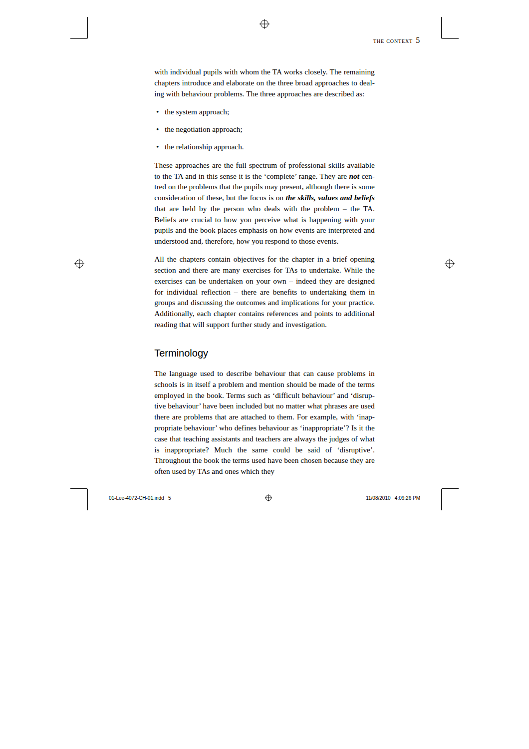the context 5
with individual pupils with whom the TA works closely. The remaining chapters introduce and elaborate on the three broad approaches to dealing with behaviour problems. The three approaches are described as:
the system approach;
the negotiation approach;
the relationship approach.
These approaches are the full spectrum of professional skills available to the TA and in this sense it is the ‘complete’ range. They are not centred on the problems that the pupils may present, although there is some consideration of these, but the focus is on the skills, values and beliefs that are held by the person who deals with the problem – the TA. Beliefs are crucial to how you perceive what is happening with your pupils and the book places emphasis on how events are interpreted and understood and, therefore, how you respond to those events.
All the chapters contain objectives for the chapter in a brief opening section and there are many exercises for TAs to undertake. While the exercises can be undertaken on your own – indeed they are designed for individual reflection – there are benefits to undertaking them in groups and discussing the outcomes and implications for your practice. Additionally, each chapter contains references and points to additional reading that will support further study and investigation.
Terminology
The language used to describe behaviour that can cause problems in schools is in itself a problem and mention should be made of the terms employed in the book. Terms such as ‘difficult behaviour’ and ‘disruptive behaviour’ have been included but no matter what phrases are used there are problems that are attached to them. For example, with ‘inappropriate behaviour’ who defines behaviour as ‘inappropriate’? Is it the case that teaching assistants and teachers are always the judges of what is inappropriate? Much the same could be said of ‘disruptive’. Throughout the book the terms used have been chosen because they are often used by TAs and ones which they
01-Lee-4072-CH-01.indd 5 11/08/2010 4:09:26 PM